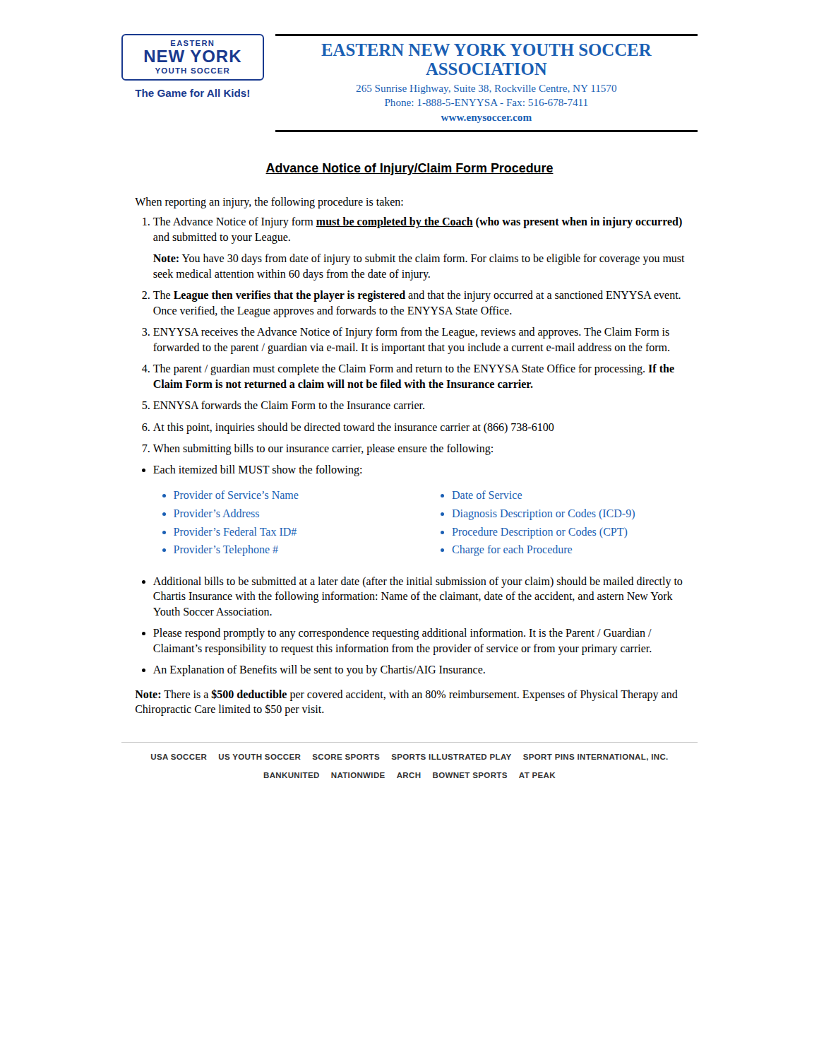EASTERN NEW YORK YOUTH SOCCER
The Game for All Kids!
EASTERN NEW YORK YOUTH SOCCER ASSOCIATION
265 Sunrise Highway, Suite 38, Rockville Centre, NY 11570
Phone: 1-888-5-ENYYSA - Fax: 516-678-7411
www.enysoccer.com
Advance Notice of Injury/Claim Form Procedure
When reporting an injury, the following procedure is taken:
The Advance Notice of Injury form must be completed by the Coach (who was present when in injury occurred) and submitted to your League.
Note: You have 30 days from date of injury to submit the claim form. For claims to be eligible for coverage you must seek medical attention within 60 days from the date of injury.
The League then verifies that the player is registered and that the injury occurred at a sanctioned ENYYSA event. Once verified, the League approves and forwards to the ENYYSA State Office.
ENYYSA receives the Advance Notice of Injury form from the League, reviews and approves. The Claim Form is forwarded to the parent / guardian via e-mail. It is important that you include a current e-mail address on the form.
The parent / guardian must complete the Claim Form and return to the ENYYSA State Office for processing. If the Claim Form is not returned a claim will not be filed with the Insurance carrier.
ENNYSA forwards the Claim Form to the Insurance carrier.
At this point, inquiries should be directed toward the insurance carrier at (866) 738-6100
When submitting bills to our insurance carrier, please ensure the following:
Each itemized bill MUST show the following:
Provider of Service’s Name
Provider’s Address
Provider’s Federal Tax ID#
Provider’s Telephone #
Date of Service
Diagnosis Description or Codes (ICD-9)
Procedure Description or Codes (CPT)
Charge for each Procedure
Additional bills to be submitted at a later date (after the initial submission of your claim) should be mailed directly to Chartis Insurance with the following information: Name of the claimant, date of the accident, and astern New York Youth Soccer Association.
Please respond promptly to any correspondence requesting additional information. It is the Parent / Guardian / Claimant’s responsibility to request this information from the provider of service or from your primary carrier.
An Explanation of Benefits will be sent to you by Chartis/AIG Insurance.
Note: There is a $500 deductible per covered accident, with an 80% reimbursement. Expenses of Physical Therapy and Chiropractic Care limited to $50 per visit.
USA Soccer
US Youth Soccer
Score Sports
Sports Illustrated Play
Sport Pins International, Inc.
BankUnited
Nationwide
Arch
Bownet Sports
At Peak